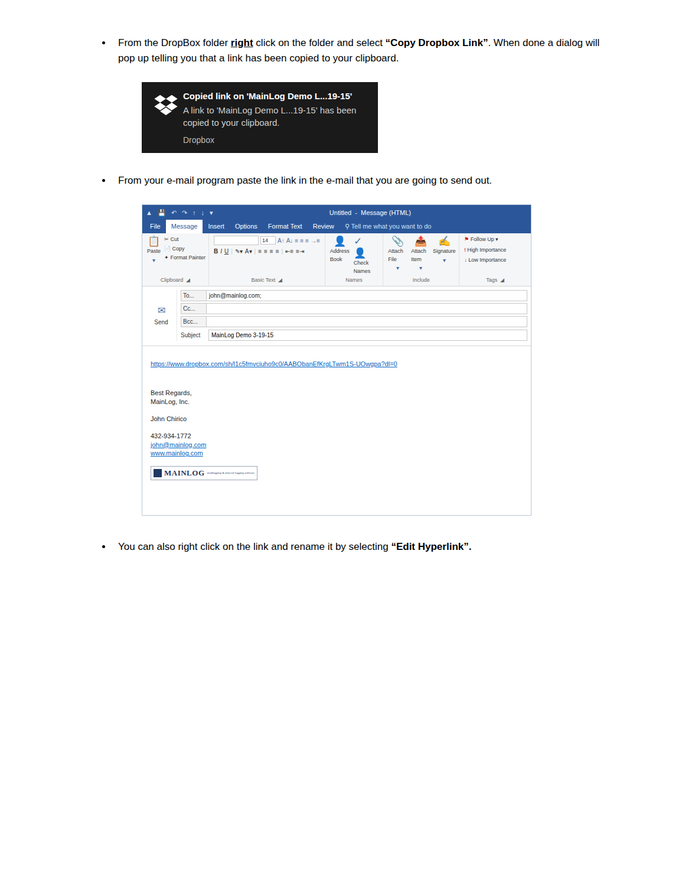From the DropBox folder right click on the folder and select “Copy Dropbox Link”. When done a dialog will pop up telling you that a link has been copied to your clipboard.
Copied link on 'MainLog Demo L...19-15'
A link to 'MainLog Demo L...19-15' has been copied to your clipboard.
Dropbox
From your e-mail program paste the link in the e-mail that you are going to send out.
▲ 💾 ↶ ↷ ↑ ↓ ▾
Untitled - Message (HTML)
File Message Insert Options Format Text Review ⚲ Tell me what you want to do
📋 Paste ▾
✂ Cut
📄 Copy
✦ Format Painter
Clipboard ◢
14
A↑ A↓ ≡ ≡ ≡ →≡
B I U | ✎▾ A▾ | ≡ ≡ ≡ ≡ | ⇤≡ ≡⇥
Basic Text ◢
👤 Address Book
✓👤 Check Names
Names
📎 Attach File ▾
📤 Attach Item ▾
✍ Signature ▾
Include
⚑ Follow Up ▾
! High Importance
↓ Low Importance
Tags ◢
✉ Send
To...
john@mainlog.com;
Cc...
Bcc...
Subject
MainLog Demo 3-19-15
https://www.dropbox.com/sh/l1c5fmvciuho9c0/AABObanEfKrgLTwm1S-UOwgpa?dl=0
Best Regards,
MainLog, Inc.
John Chirico
432-934-1772
john@mainlog.com
www.mainlog.com
MAINLOG mudlogging & mineral logging software
You can also right click on the link and rename it by selecting “Edit Hyperlink”.